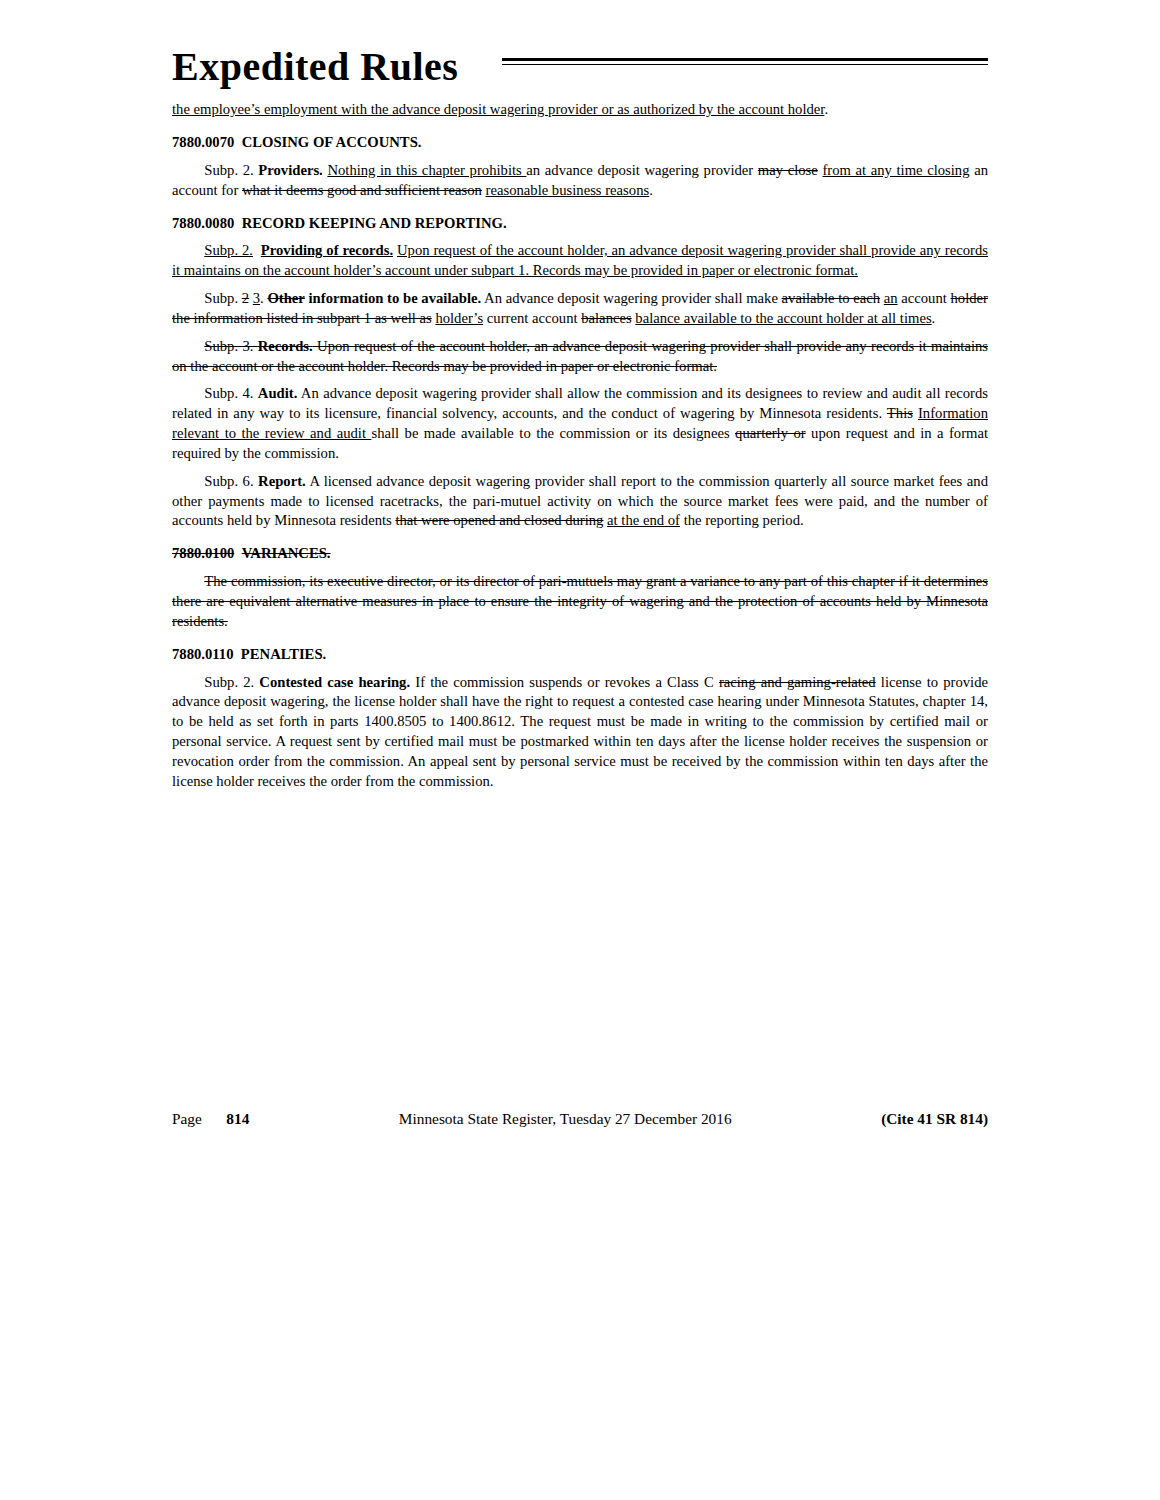Expedited Rules
the employee’s employment with the advance deposit wagering provider or as authorized by the account holder.
7880.0070 CLOSING OF ACCOUNTS.
Subp. 2. Providers. Nothing in this chapter prohibits an advance deposit wagering provider may close from at any time closing an account for what it deems good and sufficient reason reasonable business reasons.
7880.0080 RECORD KEEPING AND REPORTING.
Subp. 2. Providing of records. Upon request of the account holder, an advance deposit wagering provider shall provide any records it maintains on the account holder’s account under subpart 1. Records may be provided in paper or electronic format.
Subp. 2 3. Other information to be available. An advance deposit wagering provider shall make available to each an account holder the information listed in subpart 1 as well as holder’s current account balances balance available to the account holder at all times.
Subp. 3. Records. Upon request of the account holder, an advance deposit wagering provider shall provide any records it maintains on the account or the account holder. Records may be provided in paper or electronic format.
Subp. 4. Audit. An advance deposit wagering provider shall allow the commission and its designees to review and audit all records related in any way to its licensure, financial solvency, accounts, and the conduct of wagering by Minnesota residents. This Information relevant to the review and audit shall be made available to the commission or its designees quarterly or upon request and in a format required by the commission.
Subp. 6. Report. A licensed advance deposit wagering provider shall report to the commission quarterly all source market fees and other payments made to licensed racetracks, the pari-mutuel activity on which the source market fees were paid, and the number of accounts held by Minnesota residents that were opened and closed during at the end of the reporting period.
7880.0100 VARIANCES.
The commission, its executive director, or its director of pari-mutuels may grant a variance to any part of this chapter if it determines there are equivalent alternative measures in place to ensure the integrity of wagering and the protection of accounts held by Minnesota residents.
7880.0110 PENALTIES.
Subp. 2. Contested case hearing. If the commission suspends or revokes a Class C racing and gaming-related license to provide advance deposit wagering, the license holder shall have the right to request a contested case hearing under Minnesota Statutes, chapter 14, to be held as set forth in parts 1400.8505 to 1400.8612. The request must be made in writing to the commission by certified mail or personal service. A request sent by certified mail must be postmarked within ten days after the license holder receives the suspension or revocation order from the commission. An appeal sent by personal service must be received by the commission within ten days after the license holder receives the order from the commission.
Page 814
Minnesota State Register, Tuesday 27 December 2016
(Cite 41 SR 814)